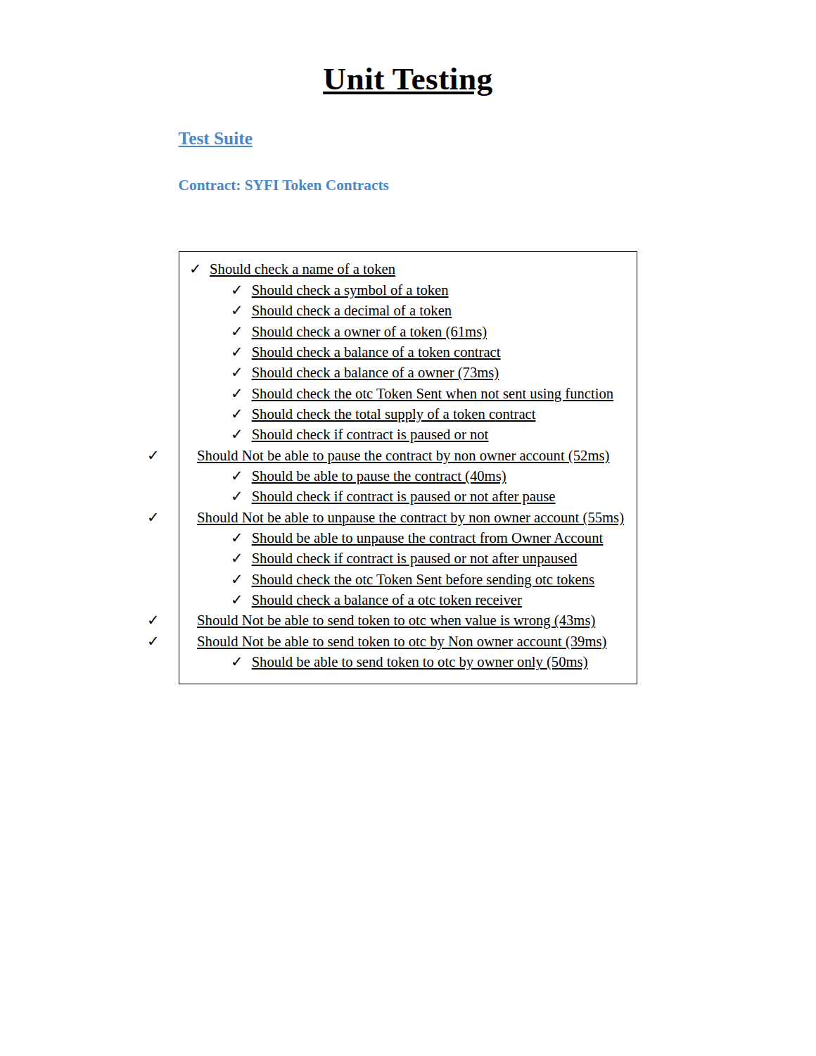Unit Testing
Test Suite
Contract: SYFI Token Contracts
✓Should check a name of a token
✓Should check a symbol of a token
✓Should check a decimal of a token
✓Should check a owner of a token (61ms)
✓Should check a balance of a token contract
✓Should check a balance of a owner (73ms)
✓Should check the otc Token Sent when not sent using function
✓Should check the total supply of a token contract
✓Should check if contract is paused or not
✓Should Not be able to pause the contract by non owner account (52ms)
✓Should be able to pause the contract (40ms)
✓Should check if contract is paused or not after pause
✓Should Not be able to unpause the contract by non owner account (55ms)
✓Should be able to unpause the contract from Owner Account
✓Should check if contract is paused or not after unpaused
✓Should check the otc Token Sent before sending otc tokens
✓Should check a balance of a otc token receiver
✓Should Not be able to send token to otc when value is wrong (43ms)
✓Should Not be able to send token to otc by Non owner account (39ms)
✓Should be able to send token to otc by owner only (50ms)